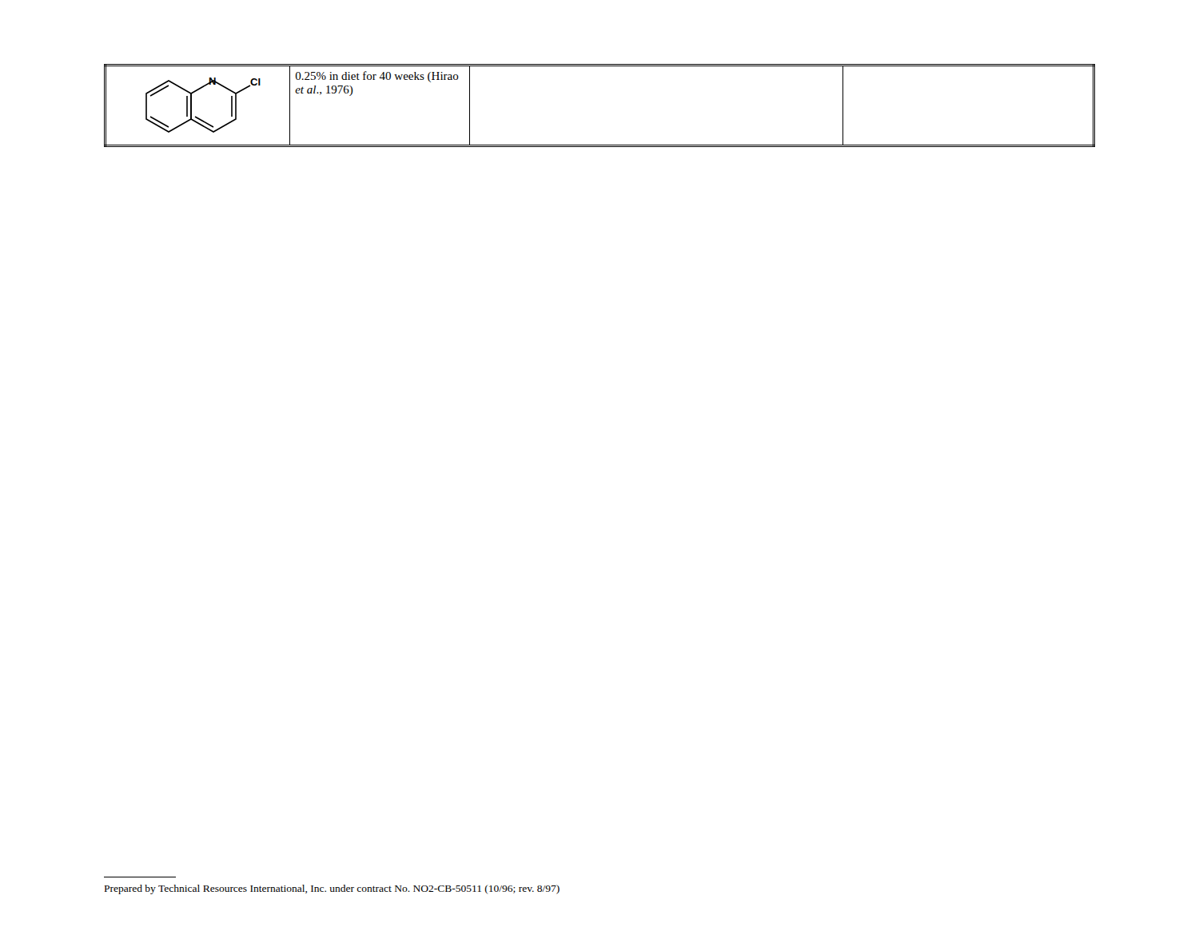| N Cl | 0.25% in diet for 40 weeks (Hirao et al ., 1976) | | |
Prepared by Technical Resources International, Inc. under contract No. NO2-CB-50511 (10/96; rev. 8/97)